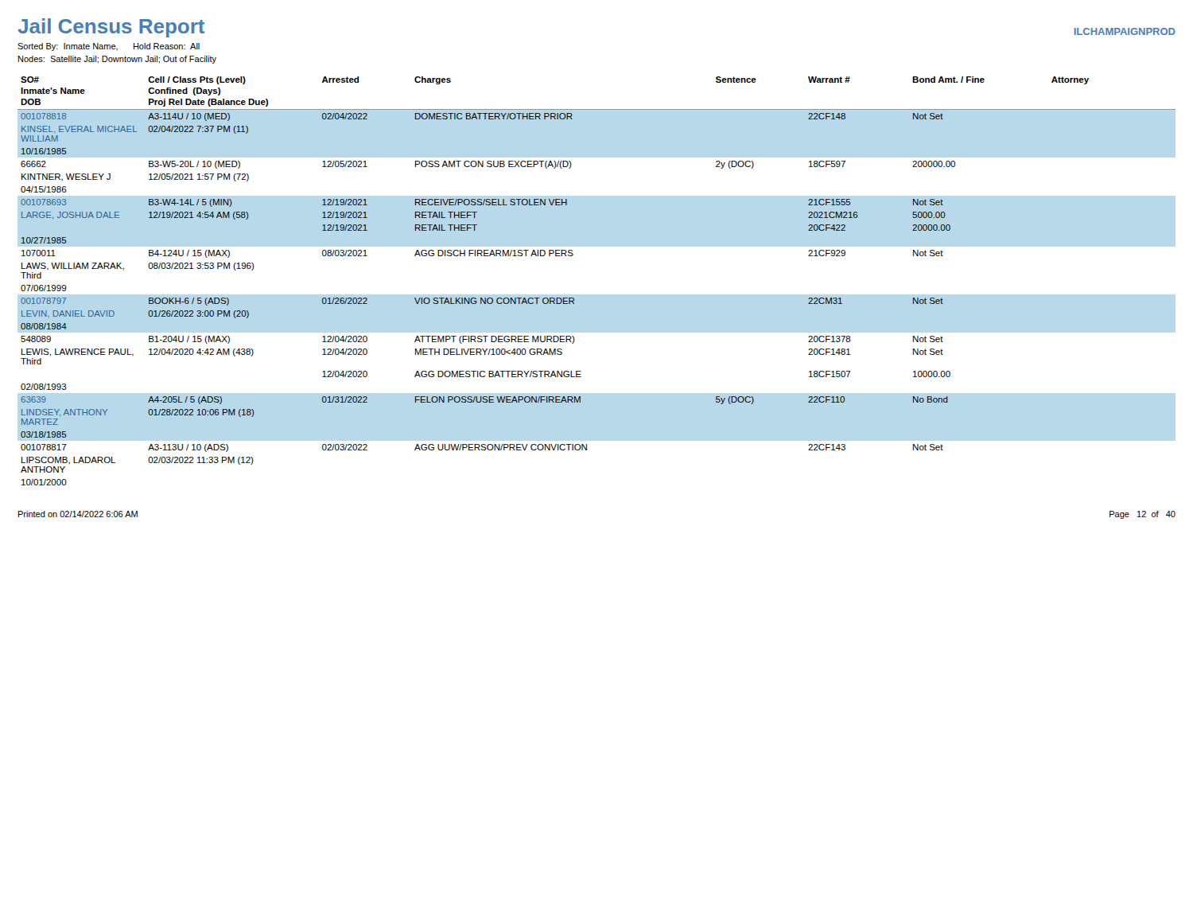ILCHAMPAIGNPROD
Jail Census Report
Sorted By: Inmate Name, Hold Reason: All
Nodes: Satellite Jail; Downtown Jail; Out of Facility
| SO# | Cell / Class Pts (Level) | Arrested | Charges | Sentence | Warrant # | Bond Amt. / Fine | Attorney |
| --- | --- | --- | --- | --- | --- | --- | --- |
| Inmate's Name | Confined (Days) | | | | | | |
| DOB | Proj Rel Date (Balance Due) | | | | | | |
| 001078818 | A3-114U / 10 (MED) | 02/04/2022 | DOMESTIC BATTERY/OTHER PRIOR | | 22CF148 | Not Set | |
| KINSEL, EVERAL MICHAEL WILLIAM | 02/04/2022 7:37 PM (11) | | | | | | |
| 10/16/1985 | | | | | | | |
| 66662 | B3-W5-20L / 10 (MED) | 12/05/2021 | POSS AMT CON SUB EXCEPT(A)/(D) | 2y (DOC) | 18CF597 | 200000.00 | |
| KINTNER, WESLEY J | 12/05/2021 1:57 PM (72) | | | | | | |
| 04/15/1986 | | | | | | | |
| 001078693 | B3-W4-14L / 5 (MIN) | 12/19/2021 | RECEIVE/POSS/SELL STOLEN VEH | | 21CF1555 | Not Set | |
| LARGE, JOSHUA DALE | 12/19/2021 4:54 AM (58) | 12/19/2021 | RETAIL THEFT | | 2021CM216 | 5000.00 | |
| | | 12/19/2021 | RETAIL THEFT | | 20CF422 | 20000.00 | |
| 10/27/1985 | | | | | | | |
| 1070011 | B4-124U / 15 (MAX) | 08/03/2021 | AGG DISCH FIREARM/1ST AID PERS | | 21CF929 | Not Set | |
| LAWS, WILLIAM ZARAK, Third | 08/03/2021 3:53 PM (196) | | | | | | |
| 07/06/1999 | | | | | | | |
| 001078797 | BOOKH-6 / 5 (ADS) | 01/26/2022 | VIO STALKING NO CONTACT ORDER | | 22CM31 | Not Set | |
| LEVIN, DANIEL DAVID | 01/26/2022 3:00 PM (20) | | | | | | |
| 08/08/1984 | | | | | | | |
| 548089 | B1-204U / 15 (MAX) | 12/04/2020 | ATTEMPT (FIRST DEGREE MURDER) | | 20CF1378 | Not Set | |
| LEWIS, LAWRENCE PAUL, Third | 12/04/2020 4:42 AM (438) | 12/04/2020 | METH DELIVERY/100<400 GRAMS | | 20CF1481 | Not Set | |
| | | 12/04/2020 | AGG DOMESTIC BATTERY/STRANGLE | | 18CF1507 | 10000.00 | |
| 02/08/1993 | | | | | | | |
| 63639 | A4-205L / 5 (ADS) | 01/31/2022 | FELON POSS/USE WEAPON/FIREARM | 5y (DOC) | 22CF110 | No Bond | |
| LINDSEY, ANTHONY MARTEZ | 01/28/2022 10:06 PM (18) | | | | | | |
| 03/18/1985 | | | | | | | |
| 001078817 | A3-113U / 10 (ADS) | 02/03/2022 | AGG UUW/PERSON/PREV CONVICTION | | 22CF143 | Not Set | |
| LIPSCOMB, LADAROL ANTHONY | 02/03/2022 11:33 PM (12) | | | | | | |
| 10/01/2000 | | | | | | | |
Printed on 02/14/2022 6:06 AM Page 12 of 40